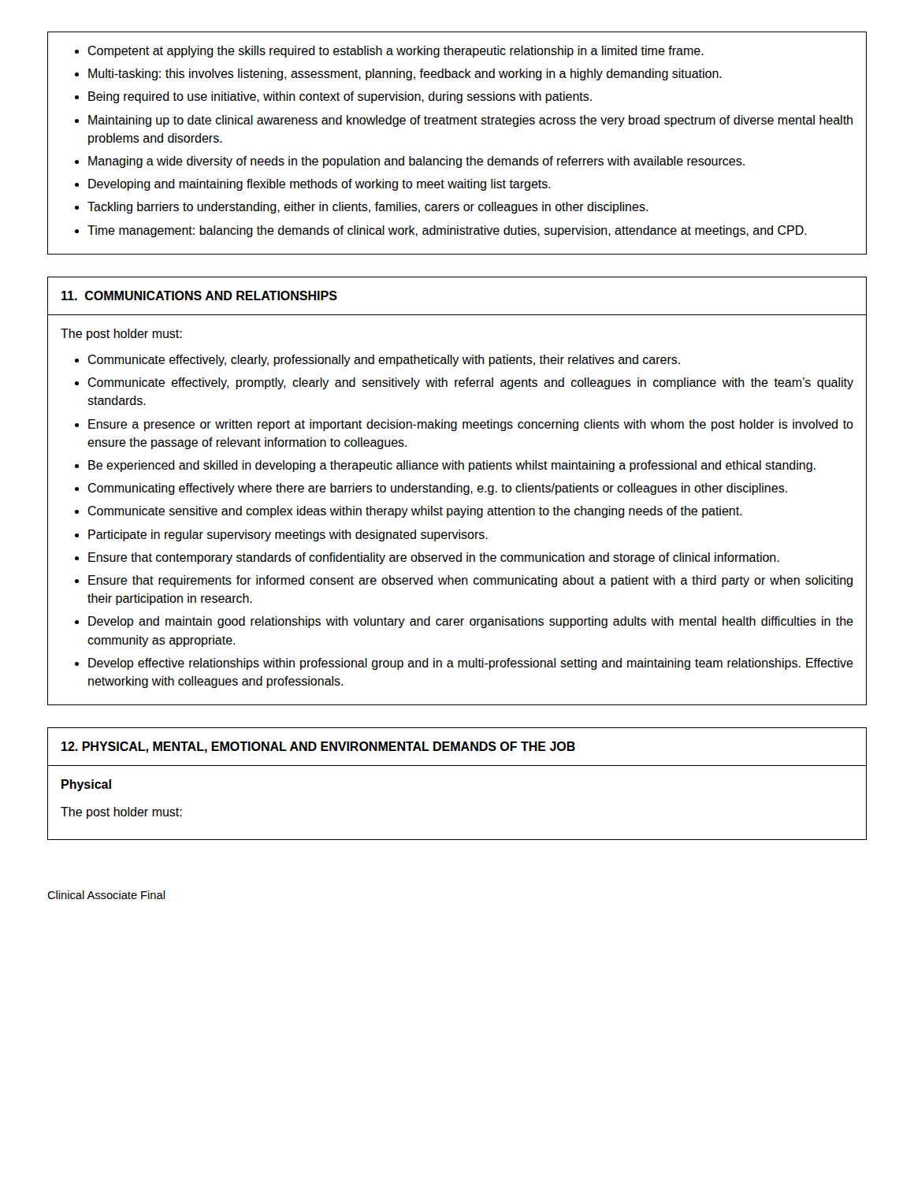Competent at applying the skills required to establish a working therapeutic relationship in a limited time frame.
Multi-tasking: this involves listening, assessment, planning, feedback and working in a highly demanding situation.
Being required to use initiative, within context of supervision, during sessions with patients.
Maintaining up to date clinical awareness and knowledge of treatment strategies across the very broad spectrum of diverse mental health problems and disorders.
Managing a wide diversity of needs in the population and balancing the demands of referrers with available resources.
Developing and maintaining flexible methods of working to meet waiting list targets.
Tackling barriers to understanding, either in clients, families, carers or colleagues in other disciplines.
Time management: balancing the demands of clinical work, administrative duties, supervision, attendance at meetings, and CPD.
11. COMMUNICATIONS AND RELATIONSHIPS
The post holder must:
Communicate effectively, clearly, professionally and empathetically with patients, their relatives and carers.
Communicate effectively, promptly, clearly and sensitively with referral agents and colleagues in compliance with the team’s quality standards.
Ensure a presence or written report at important decision-making meetings concerning clients with whom the post holder is involved to ensure the passage of relevant information to colleagues.
Be experienced and skilled in developing a therapeutic alliance with patients whilst maintaining a professional and ethical standing.
Communicating effectively where there are barriers to understanding, e.g. to clients/patients or colleagues in other disciplines.
Communicate sensitive and complex ideas within therapy whilst paying attention to the changing needs of the patient.
Participate in regular supervisory meetings with designated supervisors.
Ensure that contemporary standards of confidentiality are observed in the communication and storage of clinical information.
Ensure that requirements for informed consent are observed when communicating about a patient with a third party or when soliciting their participation in research.
Develop and maintain good relationships with voluntary and carer organisations supporting adults with mental health difficulties in the community as appropriate.
Develop effective relationships within professional group and in a multi-professional setting and maintaining team relationships. Effective networking with colleagues and professionals.
12. PHYSICAL, MENTAL, EMOTIONAL AND ENVIRONMENTAL DEMANDS OF THE JOB
Physical
The post holder must:
Clinical Associate Final